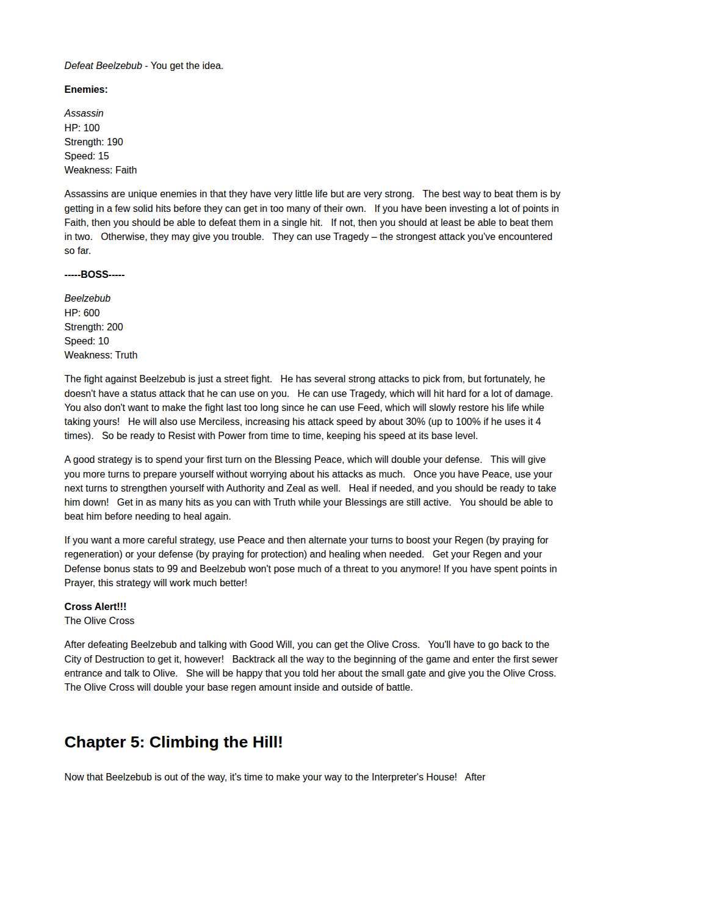Defeat Beelzebub - You get the idea.
Enemies:
Assassin
HP: 100
Strength: 190
Speed: 15
Weakness: Faith
Assassins are unique enemies in that they have very little life but are very strong. The best way to beat them is by getting in a few solid hits before they can get in too many of their own. If you have been investing a lot of points in Faith, then you should be able to defeat them in a single hit. If not, then you should at least be able to beat them in two. Otherwise, they may give you trouble. They can use Tragedy – the strongest attack you've encountered so far.
-----BOSS-----
Beelzebub
HP: 600
Strength: 200
Speed: 10
Weakness: Truth
The fight against Beelzebub is just a street fight. He has several strong attacks to pick from, but fortunately, he doesn't have a status attack that he can use on you. He can use Tragedy, which will hit hard for a lot of damage. You also don't want to make the fight last too long since he can use Feed, which will slowly restore his life while taking yours! He will also use Merciless, increasing his attack speed by about 30% (up to 100% if he uses it 4 times). So be ready to Resist with Power from time to time, keeping his speed at its base level.
A good strategy is to spend your first turn on the Blessing Peace, which will double your defense. This will give you more turns to prepare yourself without worrying about his attacks as much. Once you have Peace, use your next turns to strengthen yourself with Authority and Zeal as well. Heal if needed, and you should be ready to take him down! Get in as many hits as you can with Truth while your Blessings are still active. You should be able to beat him before needing to heal again.
If you want a more careful strategy, use Peace and then alternate your turns to boost your Regen (by praying for regeneration) or your defense (by praying for protection) and healing when needed. Get your Regen and your Defense bonus stats to 99 and Beelzebub won't pose much of a threat to you anymore! If you have spent points in Prayer, this strategy will work much better!
Cross Alert!!!
The Olive Cross
After defeating Beelzebub and talking with Good Will, you can get the Olive Cross. You'll have to go back to the City of Destruction to get it, however! Backtrack all the way to the beginning of the game and enter the first sewer entrance and talk to Olive. She will be happy that you told her about the small gate and give you the Olive Cross. The Olive Cross will double your base regen amount inside and outside of battle.
Chapter 5: Climbing the Hill!
Now that Beelzebub is out of the way, it's time to make your way to the Interpreter's House! After